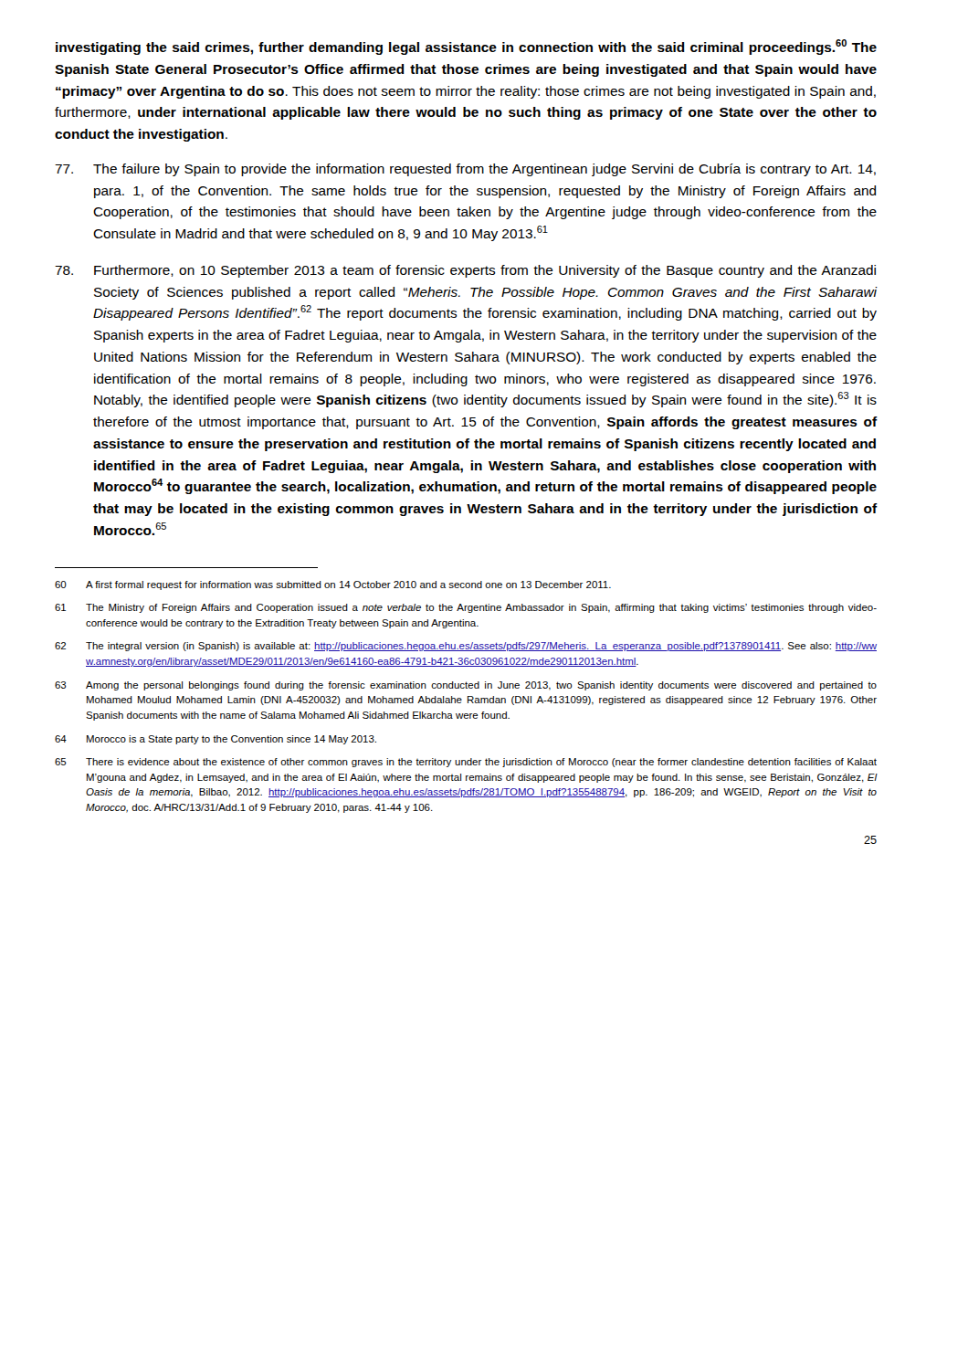investigating the said crimes, further demanding legal assistance in connection with the said criminal proceedings.60 The Spanish State General Prosecutor’s Office affirmed that those crimes are being investigated and that Spain would have “primacy” over Argentina to do so. This does not seem to mirror the reality: those crimes are not being investigated in Spain and, furthermore, under international applicable law there would be no such thing as primacy of one State over the other to conduct the investigation.
77.
The failure by Spain to provide the information requested from the Argentinean judge Servini de Cubría is contrary to Art. 14, para. 1, of the Convention. The same holds true for the suspension, requested by the Ministry of Foreign Affairs and Cooperation, of the testimonies that should have been taken by the Argentine judge through video-conference from the Consulate in Madrid and that were scheduled on 8, 9 and 10 May 2013.61
78.
Furthermore, on 10 September 2013 a team of forensic experts from the University of the Basque country and the Aranzadi Society of Sciences published a report called “Meheris. The Possible Hope. Common Graves and the First Saharawi Disappeared Persons Identified”.62 The report documents the forensic examination, including DNA matching, carried out by Spanish experts in the area of Fadret Leguiaa, near to Amgala, in Western Sahara, in the territory under the supervision of the United Nations Mission for the Referendum in Western Sahara (MINURSO). The work conducted by experts enabled the identification of the mortal remains of 8 people, including two minors, who were registered as disappeared since 1976. Notably, the identified people were Spanish citizens (two identity documents issued by Spain were found in the site).63 It is therefore of the utmost importance that, pursuant to Art. 15 of the Convention, Spain affords the greatest measures of assistance to ensure the preservation and restitution of the mortal remains of Spanish citizens recently located and identified in the area of Fadret Leguiaa, near Amgala, in Western Sahara, and establishes close cooperation with Morocco64 to guarantee the search, localization, exhumation, and return of the mortal remains of disappeared people that may be located in the existing common graves in Western Sahara and in the territory under the jurisdiction of Morocco.65
60
A first formal request for information was submitted on 14 October 2010 and a second one on 13 December 2011.
61
The Ministry of Foreign Affairs and Cooperation issued a note verbale to the Argentine Ambassador in Spain, affirming that taking victims’ testimonies through video-conference would be contrary to the Extradition Treaty between Spain and Argentina.
62
The integral version (in Spanish) is available at: http://publicaciones.hegoa.ehu.es/assets/pdfs/297/Meheris._La_esperanza_posible.pdf?1378901411. See also: http://www.amnesty.org/en/library/asset/MDE29/011/2013/en/9e614160-ea86-4791-b421-36c030961022/mde290112013en.html.
63
Among the personal belongings found during the forensic examination conducted in June 2013, two Spanish identity documents were discovered and pertained to Mohamed Moulud Mohamed Lamin (DNI A-4520032) and Mohamed Abdalahe Ramdan (DNI A-4131099), registered as disappeared since 12 February 1976. Other Spanish documents with the name of Salama Mohamed Ali Sidahmed Elkarcha were found.
64
Morocco is a State party to the Convention since 14 May 2013.
65
There is evidence about the existence of other common graves in the territory under the jurisdiction of Morocco (near the former clandestine detention facilities of Kalaat M’gouna and Agdez, in Lemsayed, and in the area of El Aaiún, where the mortal remains of disappeared people may be found. In this sense, see Beristain, González, El Oasis de la memoria, Bilbao, 2012. http://publicaciones.hegoa.ehu.es/assets/pdfs/281/TOMO_I.pdf?1355488794, pp. 186-209; and WGEID, Report on the Visit to Morocco, doc. A/HRC/13/31/Add.1 of 9 February 2010, paras. 41-44 y 106.
25